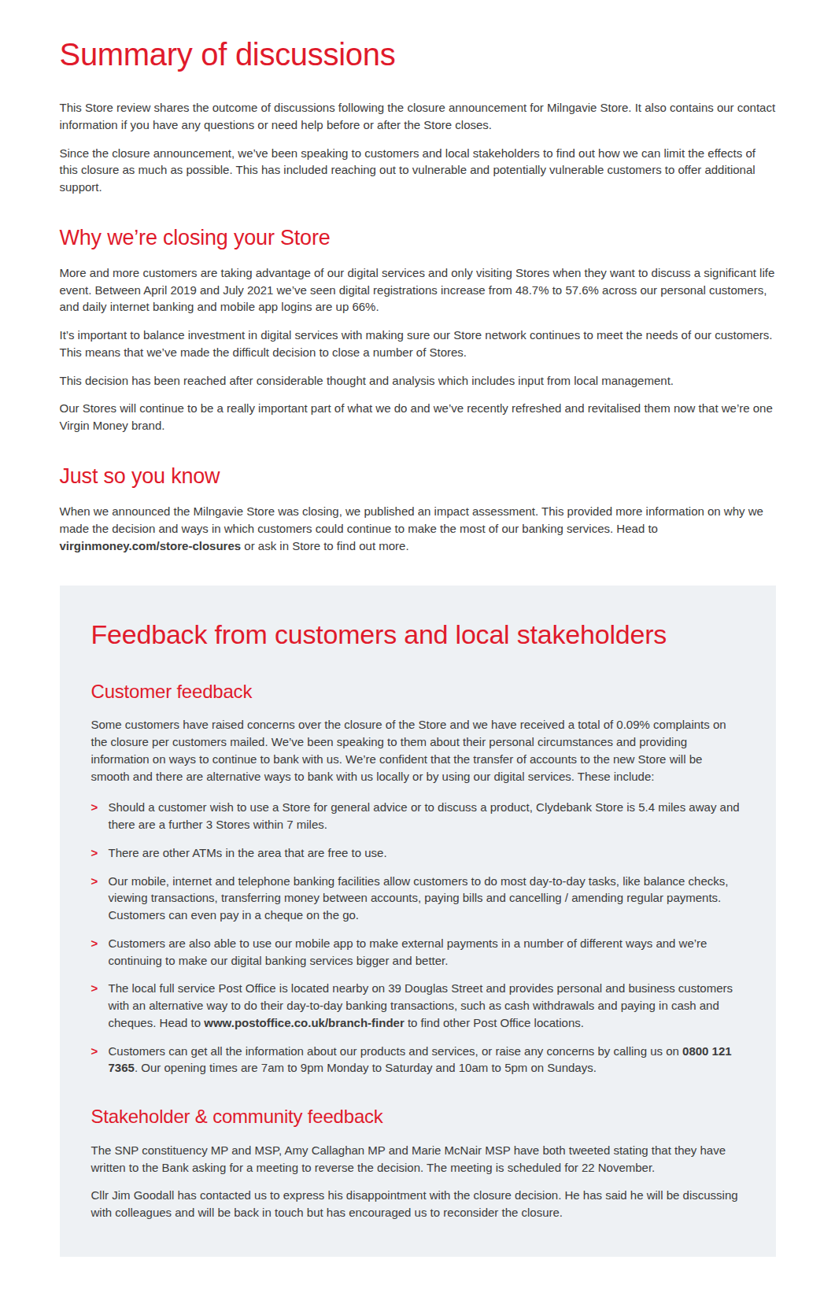Summary of discussions
This Store review shares the outcome of discussions following the closure announcement for Milngavie Store. It also contains our contact information if you have any questions or need help before or after the Store closes.
Since the closure announcement, we’ve been speaking to customers and local stakeholders to find out how we can limit the effects of this closure as much as possible. This has included reaching out to vulnerable and potentially vulnerable customers to offer additional support.
Why we’re closing your Store
More and more customers are taking advantage of our digital services and only visiting Stores when they want to discuss a significant life event. Between April 2019 and July 2021 we’ve seen digital registrations increase from 48.7% to 57.6% across our personal customers, and daily internet banking and mobile app logins are up 66%.
It’s important to balance investment in digital services with making sure our Store network continues to meet the needs of our customers. This means that we’ve made the difficult decision to close a number of Stores.
This decision has been reached after considerable thought and analysis which includes input from local management.
Our Stores will continue to be a really important part of what we do and we’ve recently refreshed and revitalised them now that we’re one Virgin Money brand.
Just so you know
When we announced the Milngavie Store was closing, we published an impact assessment. This provided more information on why we made the decision and ways in which customers could continue to make the most of our banking services. Head to virginmoney.com/store-closures or ask in Store to find out more.
Feedback from customers and local stakeholders
Customer feedback
Some customers have raised concerns over the closure of the Store and we have received a total of 0.09% complaints on the closure per customers mailed. We’ve been speaking to them about their personal circumstances and providing information on ways to continue to bank with us. We’re confident that the transfer of accounts to the new Store will be smooth and there are alternative ways to bank with us locally or by using our digital services. These include:
Should a customer wish to use a Store for general advice or to discuss a product, Clydebank Store is 5.4 miles away and there are a further 3 Stores within 7 miles.
There are other ATMs in the area that are free to use.
Our mobile, internet and telephone banking facilities allow customers to do most day-to-day tasks, like balance checks, viewing transactions, transferring money between accounts, paying bills and cancelling / amending regular payments. Customers can even pay in a cheque on the go.
Customers are also able to use our mobile app to make external payments in a number of different ways and we’re continuing to make our digital banking services bigger and better.
The local full service Post Office is located nearby on 39 Douglas Street and provides personal and business customers with an alternative way to do their day-to-day banking transactions, such as cash withdrawals and paying in cash and cheques. Head to www.postoffice.co.uk/branch-finder to find other Post Office locations.
Customers can get all the information about our products and services, or raise any concerns by calling us on 0800 121 7365. Our opening times are 7am to 9pm Monday to Saturday and 10am to 5pm on Sundays.
Stakeholder & community feedback
The SNP constituency MP and MSP, Amy Callaghan MP and Marie McNair MSP have both tweeted stating that they have written to the Bank asking for a meeting to reverse the decision. The meeting is scheduled for 22 November.
Cllr Jim Goodall has contacted us to express his disappointment with the closure decision. He has said he will be discussing with colleagues and will be back in touch but has encouraged us to reconsider the closure.